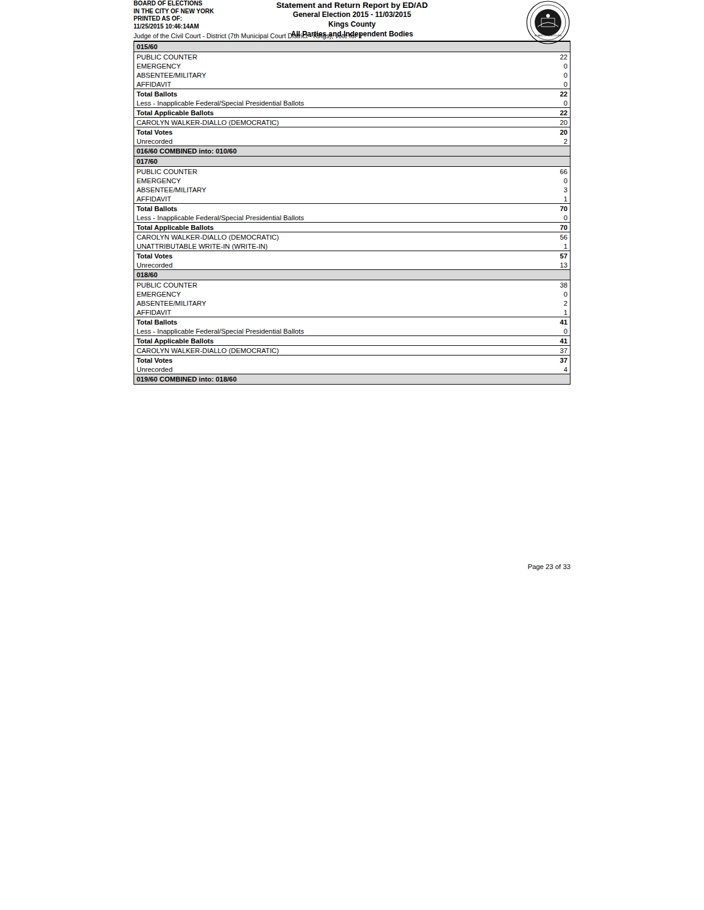BOARD OF ELECTIONS
IN THE CITY OF NEW YORK
PRINTED AS OF:
11/25/2015 10:46:14AM
Statement and Return Report by ED/AD
General Election 2015 - 11/03/2015
Kings County
All Parties and Independent Bodies
BOARD OF ELECTIONS
Judge of the Civil Court - District (7th Municipal Court District - Kings), vote for 1
015/60
| PUBLIC COUNTER | 22 |
| EMERGENCY | 0 |
| ABSENTEE/MILITARY | 0 |
| AFFIDAVIT | 0 |
| Total Ballots | 22 |
| Less - Inapplicable Federal/Special Presidential Ballots | 0 |
| Total Applicable Ballots | 22 |
| CAROLYN WALKER-DIALLO (DEMOCRATIC) | 20 |
| Total Votes | 20 |
| Unrecorded | 2 |
016/60 COMBINED into: 010/60
017/60
| PUBLIC COUNTER | 66 |
| EMERGENCY | 0 |
| ABSENTEE/MILITARY | 3 |
| AFFIDAVIT | 1 |
| Total Ballots | 70 |
| Less - Inapplicable Federal/Special Presidential Ballots | 0 |
| Total Applicable Ballots | 70 |
| CAROLYN WALKER-DIALLO (DEMOCRATIC) | 56 |
| UNATTRIBUTABLE WRITE-IN (WRITE-IN) | 1 |
| Total Votes | 57 |
| Unrecorded | 13 |
018/60
| PUBLIC COUNTER | 38 |
| EMERGENCY | 0 |
| ABSENTEE/MILITARY | 2 |
| AFFIDAVIT | 1 |
| Total Ballots | 41 |
| Less - Inapplicable Federal/Special Presidential Ballots | 0 |
| Total Applicable Ballots | 41 |
| CAROLYN WALKER-DIALLO (DEMOCRATIC) | 37 |
| Total Votes | 37 |
| Unrecorded | 4 |
019/60 COMBINED into: 018/60
Page 23 of 33